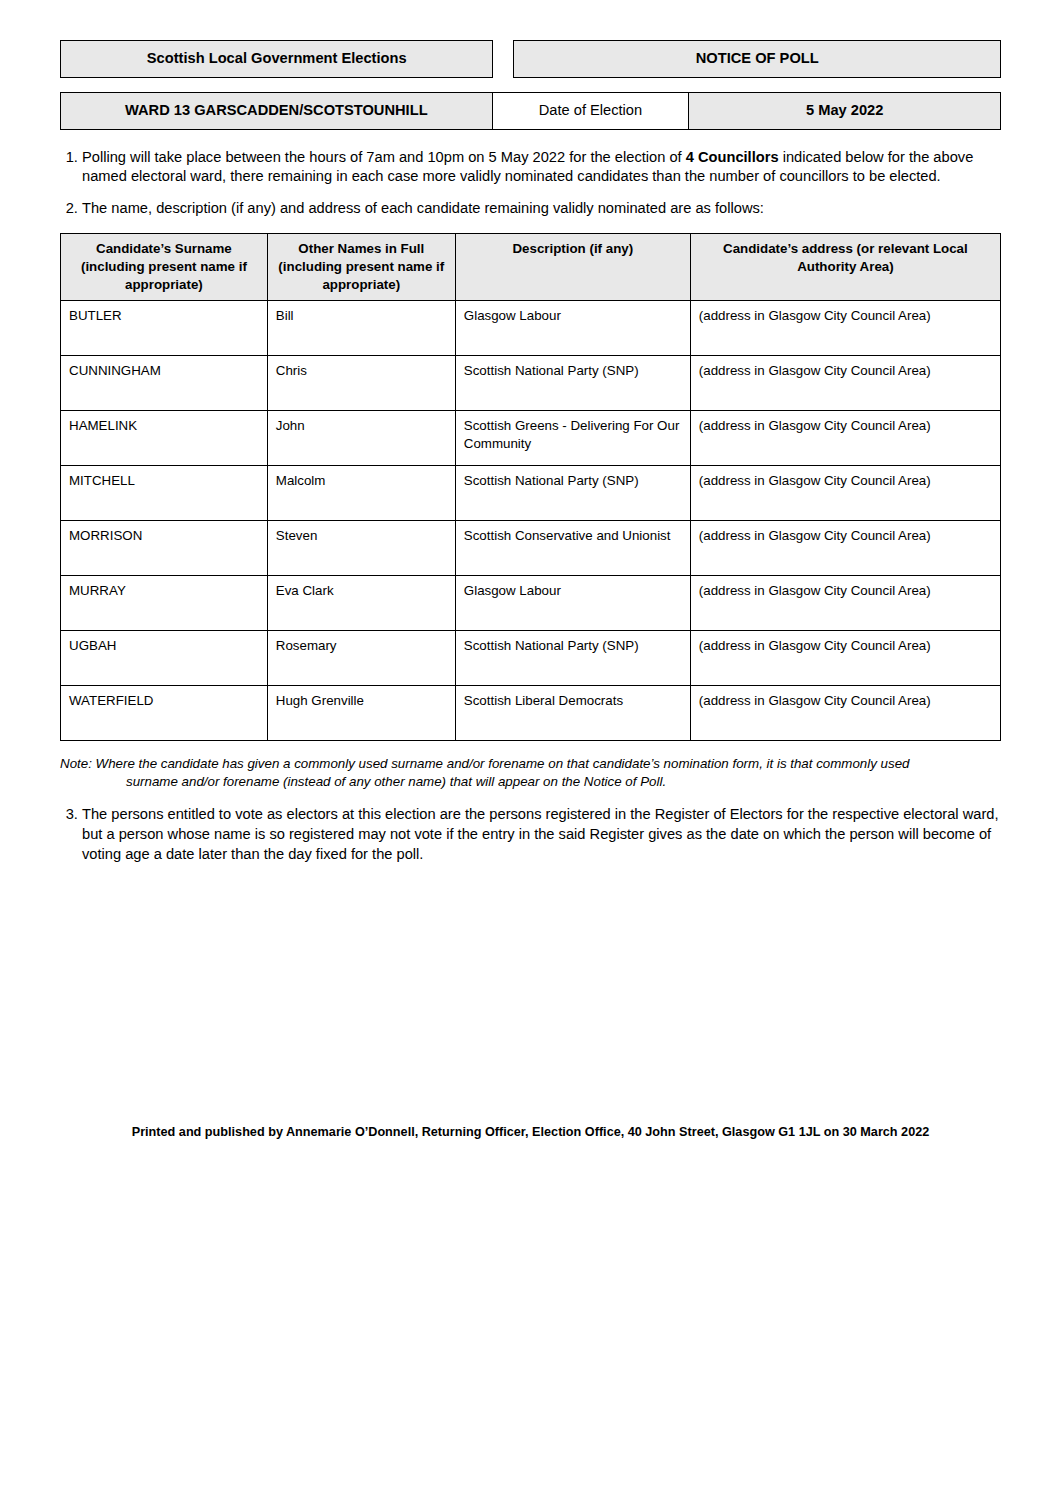Scottish Local Government Elections
NOTICE OF POLL
WARD 13 GARSCADDEN/SCOTSTOUNHILL
Date of Election
5 May 2022
Polling will take place between the hours of 7am and 10pm on 5 May 2022 for the election of 4 Councillors indicated below for the above named electoral ward, there remaining in each case more validly nominated candidates than the number of councillors to be elected.
The name, description (if any) and address of each candidate remaining validly nominated are as follows:
| Candidate’s Surname (including present name if appropriate) | Other Names in Full (including present name if appropriate) | Description (if any) | Candidate’s address (or relevant Local Authority Area) |
| --- | --- | --- | --- |
| BUTLER | Bill | Glasgow Labour | (address in Glasgow City Council Area) |
| CUNNINGHAM | Chris | Scottish National Party (SNP) | (address in Glasgow City Council Area) |
| HAMELINK | John | Scottish Greens - Delivering For Our Community | (address in Glasgow City Council Area) |
| MITCHELL | Malcolm | Scottish National Party (SNP) | (address in Glasgow City Council Area) |
| MORRISON | Steven | Scottish Conservative and Unionist | (address in Glasgow City Council Area) |
| MURRAY | Eva Clark | Glasgow Labour | (address in Glasgow City Council Area) |
| UGBAH | Rosemary | Scottish National Party (SNP) | (address in Glasgow City Council Area) |
| WATERFIELD | Hugh Grenville | Scottish Liberal Democrats | (address in Glasgow City Council Area) |
Note: Where the candidate has given a commonly used surname and/or forename on that candidate’s nomination form, it is that commonly used surname and/or forename (instead of any other name) that will appear on the Notice of Poll.
The persons entitled to vote as electors at this election are the persons registered in the Register of Electors for the respective electoral ward, but a person whose name is so registered may not vote if the entry in the said Register gives as the date on which the person will become of voting age a date later than the day fixed for the poll.
Printed and published by Annemarie O’Donnell, Returning Officer, Election Office, 40 John Street, Glasgow G1 1JL on 30 March 2022